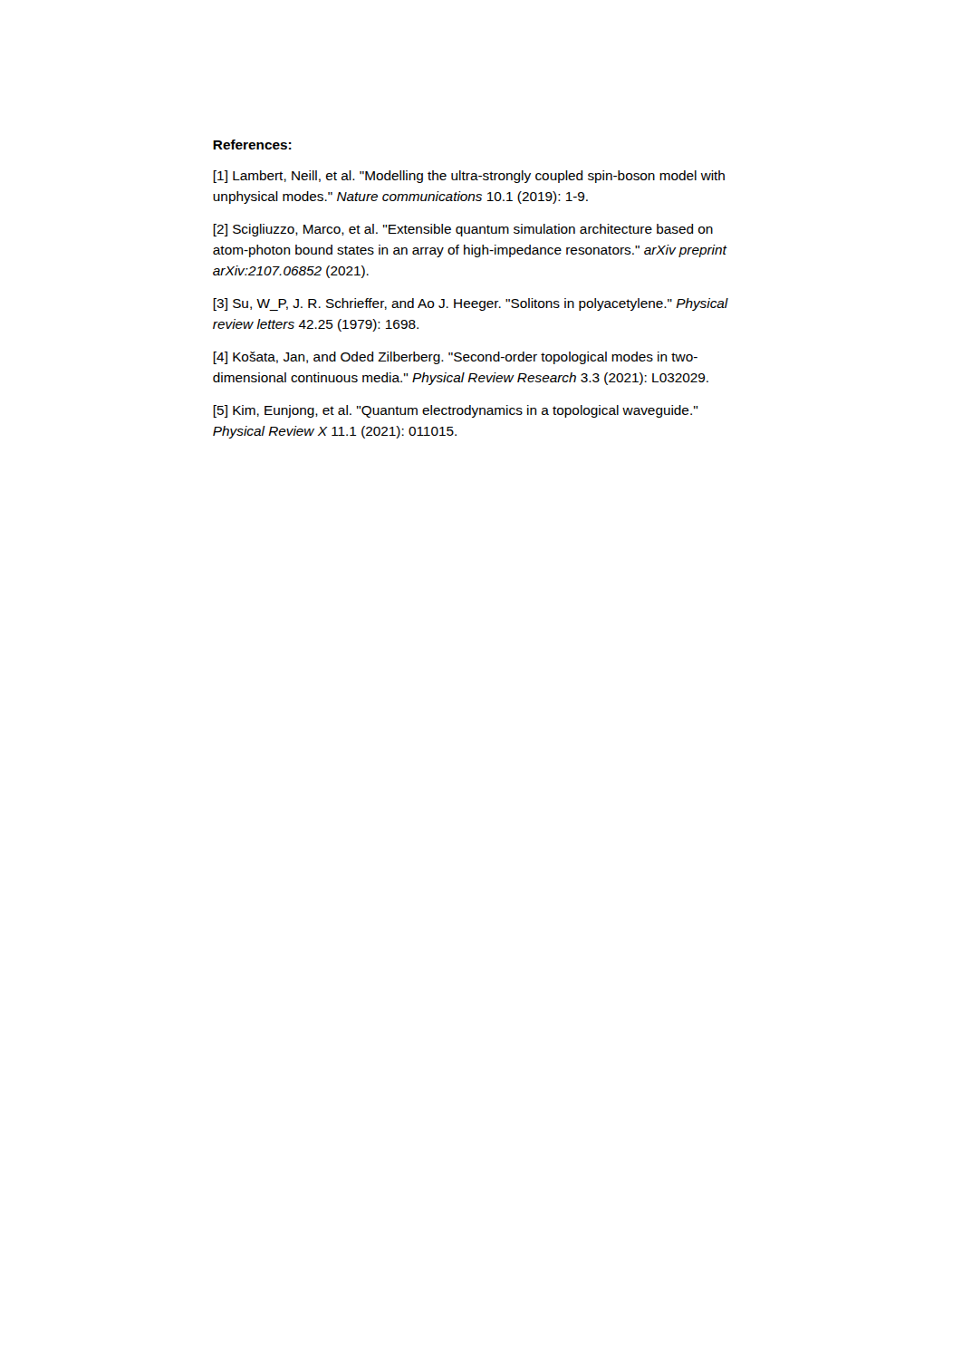References:
[1] Lambert, Neill, et al. "Modelling the ultra-strongly coupled spin-boson model with unphysical modes." Nature communications 10.1 (2019): 1-9.
[2] Scigliuzzo, Marco, et al. "Extensible quantum simulation architecture based on atom-photon bound states in an array of high-impedance resonators." arXiv preprint arXiv:2107.06852 (2021).
[3] Su, W_P, J. R. Schrieffer, and Ao J. Heeger. "Solitons in polyacetylene." Physical review letters 42.25 (1979): 1698.
[4] Košata, Jan, and Oded Zilberberg. "Second-order topological modes in two-dimensional continuous media." Physical Review Research 3.3 (2021): L032029.
[5] Kim, Eunjong, et al. "Quantum electrodynamics in a topological waveguide." Physical Review X 11.1 (2021): 011015.